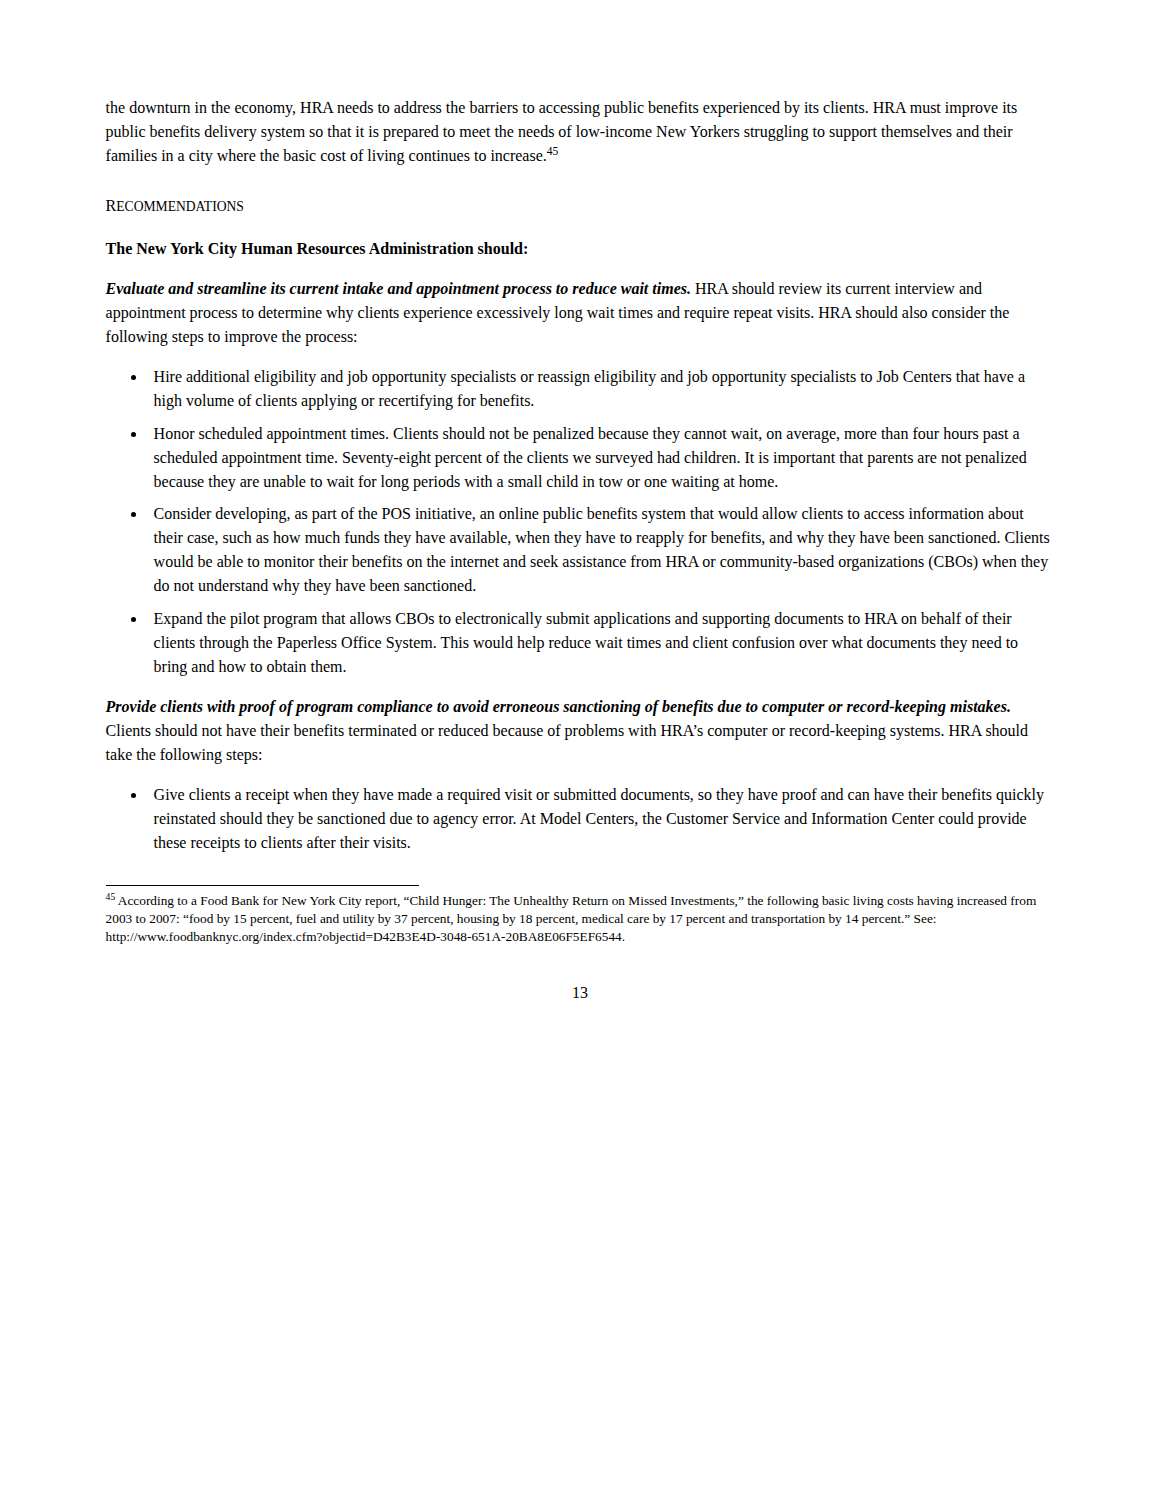the downturn in the economy, HRA needs to address the barriers to accessing public benefits experienced by its clients. HRA must improve its public benefits delivery system so that it is prepared to meet the needs of low-income New Yorkers struggling to support themselves and their families in a city where the basic cost of living continues to increase.45
RECOMMENDATIONS
The New York City Human Resources Administration should:
Evaluate and streamline its current intake and appointment process to reduce wait times. HRA should review its current interview and appointment process to determine why clients experience excessively long wait times and require repeat visits. HRA should also consider the following steps to improve the process:
Hire additional eligibility and job opportunity specialists or reassign eligibility and job opportunity specialists to Job Centers that have a high volume of clients applying or recertifying for benefits.
Honor scheduled appointment times. Clients should not be penalized because they cannot wait, on average, more than four hours past a scheduled appointment time. Seventy-eight percent of the clients we surveyed had children. It is important that parents are not penalized because they are unable to wait for long periods with a small child in tow or one waiting at home.
Consider developing, as part of the POS initiative, an online public benefits system that would allow clients to access information about their case, such as how much funds they have available, when they have to reapply for benefits, and why they have been sanctioned. Clients would be able to monitor their benefits on the internet and seek assistance from HRA or community-based organizations (CBOs) when they do not understand why they have been sanctioned.
Expand the pilot program that allows CBOs to electronically submit applications and supporting documents to HRA on behalf of their clients through the Paperless Office System. This would help reduce wait times and client confusion over what documents they need to bring and how to obtain them.
Provide clients with proof of program compliance to avoid erroneous sanctioning of benefits due to computer or record-keeping mistakes. Clients should not have their benefits terminated or reduced because of problems with HRA’s computer or record-keeping systems. HRA should take the following steps:
Give clients a receipt when they have made a required visit or submitted documents, so they have proof and can have their benefits quickly reinstated should they be sanctioned due to agency error. At Model Centers, the Customer Service and Information Center could provide these receipts to clients after their visits.
45 According to a Food Bank for New York City report, “Child Hunger: The Unhealthy Return on Missed Investments,” the following basic living costs having increased from 2003 to 2007: “food by 15 percent, fuel and utility by 37 percent, housing by 18 percent, medical care by 17 percent and transportation by 14 percent.” See: http://www.foodbanknyc.org/index.cfm?objectid=D42B3E4D-3048-651A-20BA8E06F5EF6544.
13